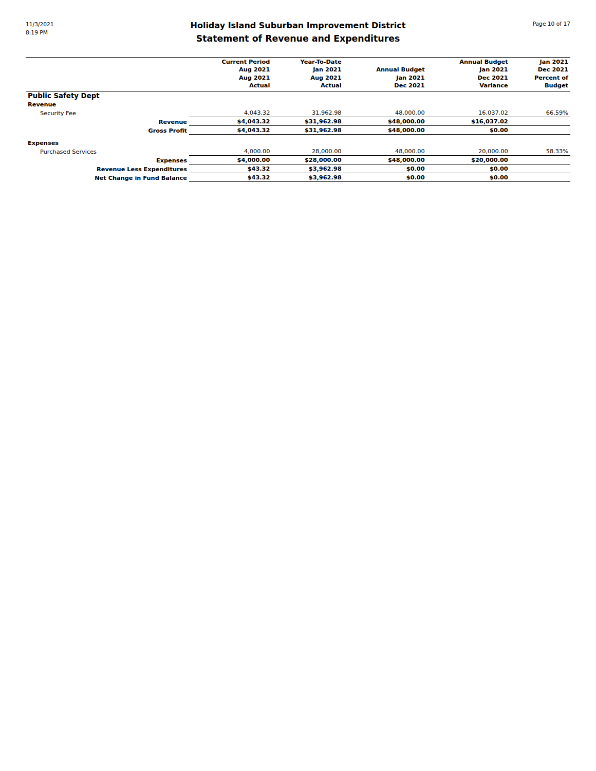11/3/2021
8:19 PM
Page 10 of 17
Holiday Island Suburban Improvement District
Statement of Revenue and Expenditures
| | Current Period Aug 2021 Aug 2021 Actual | Year-To-Date Jan 2021 Aug 2021 Actual | Annual Budget Jan 2021 Dec 2021 | Annual Budget Jan 2021 Dec 2021 Variance | Jan 2021 Dec 2021 Percent of Budget |
| --- | --- | --- | --- | --- | --- |
| Public Safety Dept |
| Revenue | |
| Security Fee | 4,043.32 | 31,962.98 | 48,000.00 | 16,037.02 | 66.59% |
| Revenue | $4,043.32 | $31,962.98 | $48,000.00 | $16,037.02 | |
| Gross Profit | $4,043.32 | $31,962.98 | $48,000.00 | $0.00 | |
| Expenses | |
| Purchased Services | 4,000.00 | 28,000.00 | 48,000.00 | 20,000.00 | 58.33% |
| Expenses | $4,000.00 | $28,000.00 | $48,000.00 | $20,000.00 | |
| Revenue Less Expenditures | $43.32 | $3,962.98 | $0.00 | $0.00 | |
| Net Change in Fund Balance | $43.32 | $3,962.98 | $0.00 | $0.00 | |